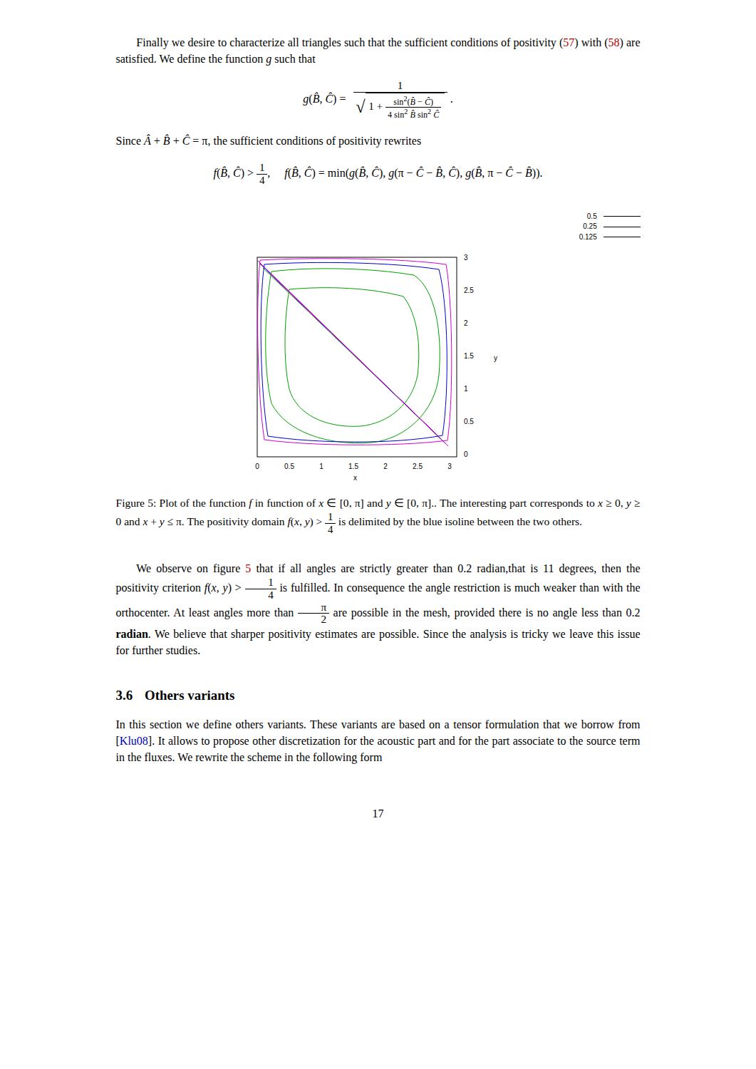Finally we desire to characterize all triangles such that the sufficient conditions of positivity (57) with (58) are satisfied. We define the function g such that
g(B̂, Ĉ) = 1 √1 + sin2(B̂ − Ĉ) 4 sin2 B̂ sin2 Ĉ .
Since Â + B̂ + Ĉ = π, the sufficient conditions of positivity rewrites
f(B̂, Ĉ) > 14, f(B̂, Ĉ) = min(g(B̂, Ĉ), g(π − Ĉ − B̂, Ĉ), g(B̂, π − Ĉ − B̂)).
0.5
0.25
0.125
0 0.5 1 1.5 2 2.5 3 3 2.5 2 1.5 1 0.5 0 y x
Figure 5: Plot of the function f in function of x ∈ [0, π] and y ∈ [0, π].. The interesting part corresponds to x ≥ 0, y ≥ 0 and x + y ≤ π. The positivity domain f(x, y) > 14 is delimited by the blue isoline between the two others.
We observe on figure 5 that if all angles are strictly greater than 0.2 radian,that is 11 degrees, then the positivity criterion f(x, y) > 14 is fulfilled. In consequence the angle restriction is much weaker than with the orthocenter. At least angles more than π 2 are possible in the mesh, provided there is no angle less than 0.2 radian. We believe that sharper positivity estimates are possible. Since the analysis is tricky we leave this issue for further studies.
3.6 Others variants
In this section we define others variants. These variants are based on a tensor formulation that we borrow from [Klu08]. It allows to propose other discretization for the acoustic part and for the part associate to the source term in the fluxes. We rewrite the scheme in the following form
17